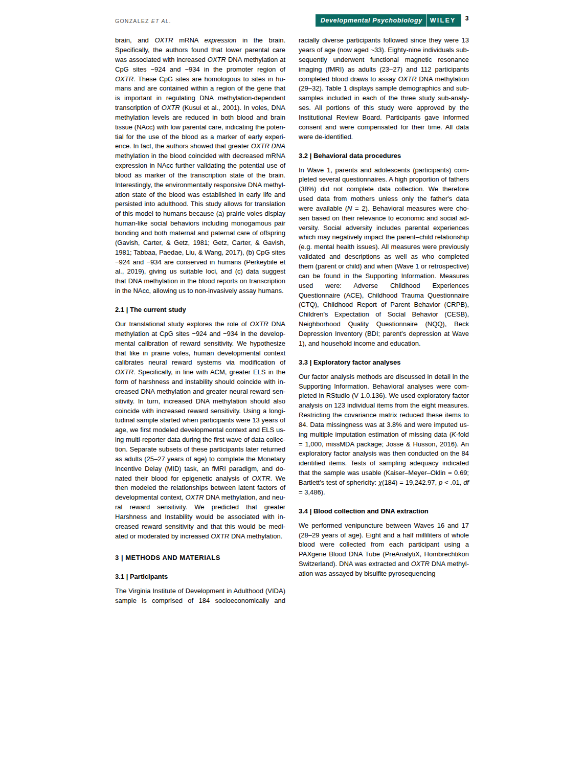Gonzalez et al.
Developmental Psychobiology
WILEY
3
brain, and OXTR mRNA expression in the brain. Specifically, the authors found that lower parental care was associated with increased OXTR DNA methylation at CpG sites −924 and −934 in the promoter region of OXTR. These CpG sites are homologous to sites in humans and are contained within a region of the gene that is important in regulating DNA methylation-dependent transcription of OXTR (Kusui et al., 2001). In voles, DNA methylation levels are reduced in both blood and brain tissue (NAcc) with low parental care, indicating the potential for the use of the blood as a marker of early experience. In fact, the authors showed that greater OXTR DNA methylation in the blood coincided with decreased mRNA expression in NAcc further validating the potential use of blood as marker of the transcription state of the brain. Interestingly, the environmentally responsive DNA methylation state of the blood was established in early life and persisted into adulthood. This study allows for translation of this model to humans because (a) prairie voles display human-like social behaviors including monogamous pair bonding and both maternal and paternal care of offspring (Gavish, Carter, & Getz, 1981; Getz, Carter, & Gavish, 1981; Tabbaa, Paedae, Liu, & Wang, 2017), (b) CpG sites −924 and −934 are conserved in humans (Perkeybile et al., 2019), giving us suitable loci, and (c) data suggest that DNA methylation in the blood reports on transcription in the NAcc, allowing us to non-invasively assay humans.
2.1 | The current study
Our translational study explores the role of OXTR DNA methylation at CpG sites −924 and −934 in the developmental calibration of reward sensitivity. We hypothesize that like in prairie voles, human developmental context calibrates neural reward systems via modification of OXTR. Specifically, in line with ACM, greater ELS in the form of harshness and instability should coincide with increased DNA methylation and greater neural reward sensitivity. In turn, increased DNA methylation should also coincide with increased reward sensitivity. Using a longitudinal sample started when participants were 13 years of age, we first modeled developmental context and ELS using multi-reporter data during the first wave of data collection. Separate subsets of these participants later returned as adults (25–27 years of age) to complete the Monetary Incentive Delay (MID) task, an fMRI paradigm, and donated their blood for epigenetic analysis of OXTR. We then modeled the relationships between latent factors of developmental context, OXTR DNA methylation, and neural reward sensitivity. We predicted that greater Harshness and Instability would be associated with increased reward sensitivity and that this would be mediated or moderated by increased OXTR DNA methylation.
3 | METHODS AND MATERIALS
3.1 | Participants
The Virginia Institute of Development in Adulthood (VIDA) sample is comprised of 184 socioeconomically and racially diverse participants followed since they were 13 years of age (now aged ~33). Eighty-nine individuals subsequently underwent functional magnetic resonance imaging (fMRI) as adults (23–27) and 112 participants completed blood draws to assay OXTR DNA methylation (29–32). Table 1 displays sample demographics and subsamples included in each of the three study sub-analyses. All portions of this study were approved by the Institutional Review Board. Participants gave informed consent and were compensated for their time. All data were de-identified.
3.2 | Behavioral data procedures
In Wave 1, parents and adolescents (participants) completed several questionnaires. A high proportion of fathers (38%) did not complete data collection. We therefore used data from mothers unless only the father's data were available (N = 2). Behavioral measures were chosen based on their relevance to economic and social adversity. Social adversity includes parental experiences which may negatively impact the parent–child relationship (e.g. mental health issues). All measures were previously validated and descriptions as well as who completed them (parent or child) and when (Wave 1 or retrospective) can be found in the Supporting Information. Measures used were: Adverse Childhood Experiences Questionnaire (ACE), Childhood Trauma Questionnaire (CTQ), Childhood Report of Parent Behavior (CRPB), Children's Expectation of Social Behavior (CESB), Neighborhood Quality Questionnaire (NQQ), Beck Depression Inventory (BDI; parent's depression at Wave 1), and household income and education.
3.3 | Exploratory factor analyses
Our factor analysis methods are discussed in detail in the Supporting Information. Behavioral analyses were completed in RStudio (V 1.0.136). We used exploratory factor analysis on 123 individual items from the eight measures. Restricting the covariance matrix reduced these items to 84. Data missingness was at 3.8% and were imputed using multiple imputation estimation of missing data (K-fold = 1,000, missMDA package; Josse & Husson, 2016). An exploratory factor analysis was then conducted on the 84 identified items. Tests of sampling adequacy indicated that the sample was usable (Kaiser–Meyer–Oklin = 0.69; Bartlett's test of sphericity: χ(184) = 19,242.97, p < .01, df = 3,486).
3.4 | Blood collection and DNA extraction
We performed venipuncture between Waves 16 and 17 (28–29 years of age). Eight and a half milliliters of whole blood were collected from each participant using a PAXgene Blood DNA Tube (PreAnalytiX, Hombrechtikon Switzerland). DNA was extracted and OXTR DNA methylation was assayed by bisulfite pyrosequencing